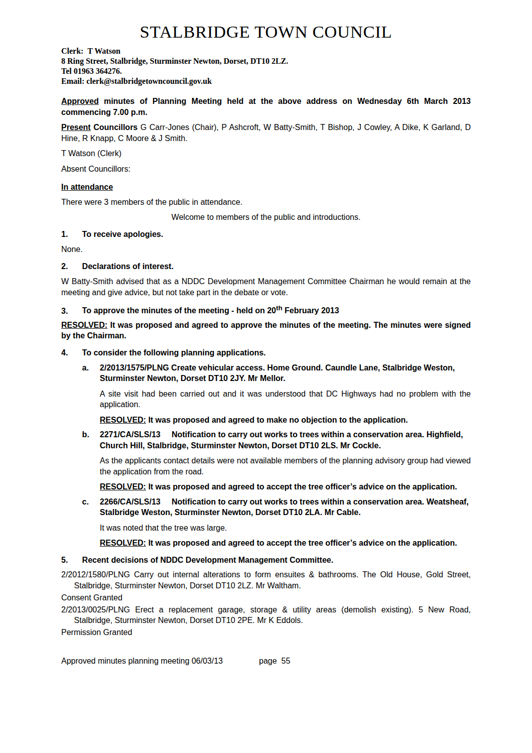STALBRIDGE TOWN COUNCIL
Clerk: T Watson
8 Ring Street, Stalbridge, Sturminster Newton, Dorset, DT10 2LZ.
Tel 01963 364276.
Email: clerk@stalbridgetowncouncil.gov.uk
Approved minutes of Planning Meeting held at the above address on Wednesday 6th March 2013 commencing 7.00 p.m.
Present Councillors G Carr-Jones (Chair), P Ashcroft, W Batty-Smith, T Bishop, J Cowley, A Dike, K Garland, D Hine, R Knapp, C Moore & J Smith.
T Watson (Clerk)
Absent Councillors:
In attendance
There were 3 members of the public in attendance.
Welcome to members of the public and introductions.
To receive apologies.
None.
Declarations of interest.
W Batty-Smith advised that as a NDDC Development Management Committee Chairman he would remain at the meeting and give advice, but not take part in the debate or vote.
To approve the minutes of the meeting - held on 20th February 2013
RESOLVED: It was proposed and agreed to approve the minutes of the meeting. The minutes were signed by the Chairman.
To consider the following planning applications.
2/2013/1575/PLNG Create vehicular access. Home Ground. Caundle Lane, Stalbridge Weston, Sturminster Newton, Dorset DT10 2JY. Mr Mellor.
A site visit had been carried out and it was understood that DC Highways had no problem with the application.
RESOLVED: It was proposed and agreed to make no objection to the application.
2271/CA/SLS/13 Notification to carry out works to trees within a conservation area. Highfield, Church Hill, Stalbridge, Sturminster Newton, Dorset DT10 2LS. Mr Cockle.
As the applicants contact details were not available members of the planning advisory group had viewed the application from the road.
RESOLVED: It was proposed and agreed to accept the tree officer’s advice on the application.
2266/CA/SLS/13 Notification to carry out works to trees within a conservation area. Weatsheaf, Stalbridge Weston, Sturminster Newton, Dorset DT10 2LA. Mr Cable.
It was noted that the tree was large.
RESOLVED: It was proposed and agreed to accept the tree officer’s advice on the application.
Recent decisions of NDDC Development Management Committee.
2/2012/1580/PLNG Carry out internal alterations to form ensuites & bathrooms. The Old House, Gold Street, Stalbridge, Sturminster Newton, Dorset DT10 2LZ. Mr Waltham.
Consent Granted
2/2013/0025/PLNG Erect a replacement garage, storage & utility areas (demolish existing). 5 New Road, Stalbridge, Sturminster Newton, Dorset DT10 2PE. Mr K Eddols.
Permission Granted
Approved minutes planning meeting 06/03/13 page 55